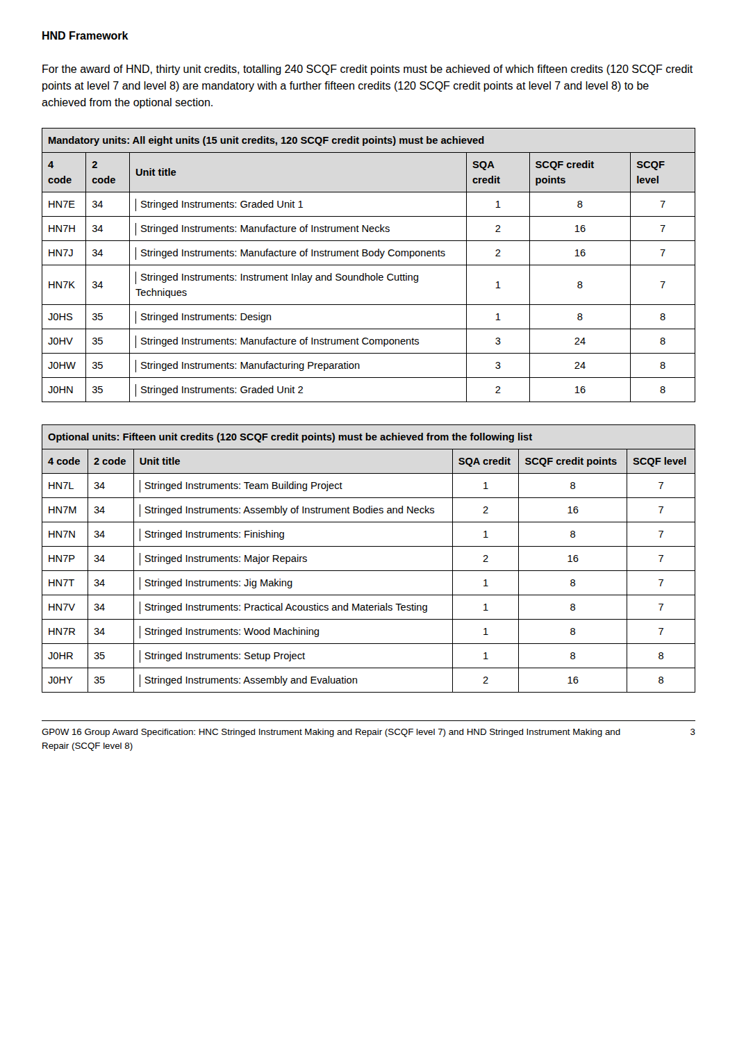HND Framework
For the award of HND, thirty unit credits, totalling 240 SCQF credit points must be achieved of which fifteen credits (120 SCQF credit points at level 7 and level 8) are mandatory with a further fifteen credits (120 SCQF credit points at level 7 and level 8) to be achieved from the optional section.
| Mandatory units: All eight units (15 unit credits, 120 SCQF credit points) must be achieved |
| 4 code | 2 code | Unit title | SQA credit | SCQF credit points | SCQF level |
| HN7E | 34 | Stringed Instruments: Graded Unit 1 | 1 | 8 | 7 |
| HN7H | 34 | Stringed Instruments: Manufacture of Instrument Necks | 2 | 16 | 7 |
| HN7J | 34 | Stringed Instruments: Manufacture of Instrument Body Components | 2 | 16 | 7 |
| HN7K | 34 | Stringed Instruments: Instrument Inlay and Soundhole Cutting Techniques | 1 | 8 | 7 |
| J0HS | 35 | Stringed Instruments: Design | 1 | 8 | 8 |
| J0HV | 35 | Stringed Instruments: Manufacture of Instrument Components | 3 | 24 | 8 |
| J0HW | 35 | Stringed Instruments: Manufacturing Preparation | 3 | 24 | 8 |
| J0HN | 35 | Stringed Instruments: Graded Unit 2 | 2 | 16 | 8 |
| Optional units: Fifteen unit credits (120 SCQF credit points) must be achieved from the following list |
| 4 code | 2 code | Unit title | SQA credit | SCQF credit points | SCQF level |
| HN7L | 34 | Stringed Instruments: Team Building Project | 1 | 8 | 7 |
| HN7M | 34 | Stringed Instruments: Assembly of Instrument Bodies and Necks | 2 | 16 | 7 |
| HN7N | 34 | Stringed Instruments: Finishing | 1 | 8 | 7 |
| HN7P | 34 | Stringed Instruments: Major Repairs | 2 | 16 | 7 |
| HN7T | 34 | Stringed Instruments: Jig Making | 1 | 8 | 7 |
| HN7V | 34 | Stringed Instruments: Practical Acoustics and Materials Testing | 1 | 8 | 7 |
| HN7R | 34 | Stringed Instruments: Wood Machining | 1 | 8 | 7 |
| J0HR | 35 | Stringed Instruments: Setup Project | 1 | 8 | 8 |
| J0HY | 35 | Stringed Instruments: Assembly and Evaluation | 2 | 16 | 8 |
GP0W 16 Group Award Specification: HNC Stringed Instrument Making and Repair (SCQF level 7) and HND Stringed Instrument Making and Repair (SCQF level 8)
3